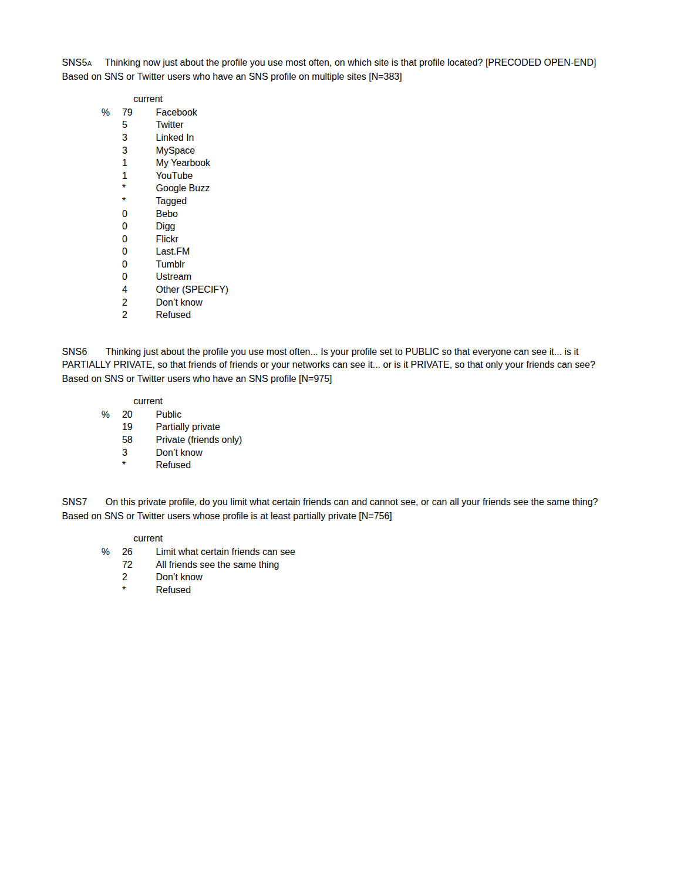SNS5a Thinking now just about the profile you use most often, on which site is that profile located? [PRECODED OPEN-END]
Based on SNS or Twitter users who have an SNS profile on multiple sites [N=383]
current
| % | 79 | Facebook |
| | 5 | Twitter |
| | 3 | Linked In |
| | 3 | MySpace |
| | 1 | My Yearbook |
| | 1 | YouTube |
| | * | Google Buzz |
| | * | Tagged |
| | 0 | Bebo |
| | 0 | Digg |
| | 0 | Flickr |
| | 0 | Last.FM |
| | 0 | Tumblr |
| | 0 | Ustream |
| | 4 | Other (SPECIFY) |
| | 2 | Don’t know |
| | 2 | Refused |
SNS6 Thinking just about the profile you use most often... Is your profile set to PUBLIC so that everyone can see it... is it PARTIALLY PRIVATE, so that friends of friends or your networks can see it... or is it PRIVATE, so that only your friends can see?
Based on SNS or Twitter users who have an SNS profile [N=975]
current
| % | 20 | Public |
| | 19 | Partially private |
| | 58 | Private (friends only) |
| | 3 | Don’t know |
| | * | Refused |
SNS7 On this private profile, do you limit what certain friends can and cannot see, or can all your friends see the same thing?
Based on SNS or Twitter users whose profile is at least partially private [N=756]
current
| % | 26 | Limit what certain friends can see |
| | 72 | All friends see the same thing |
| | 2 | Don’t know |
| | * | Refused |